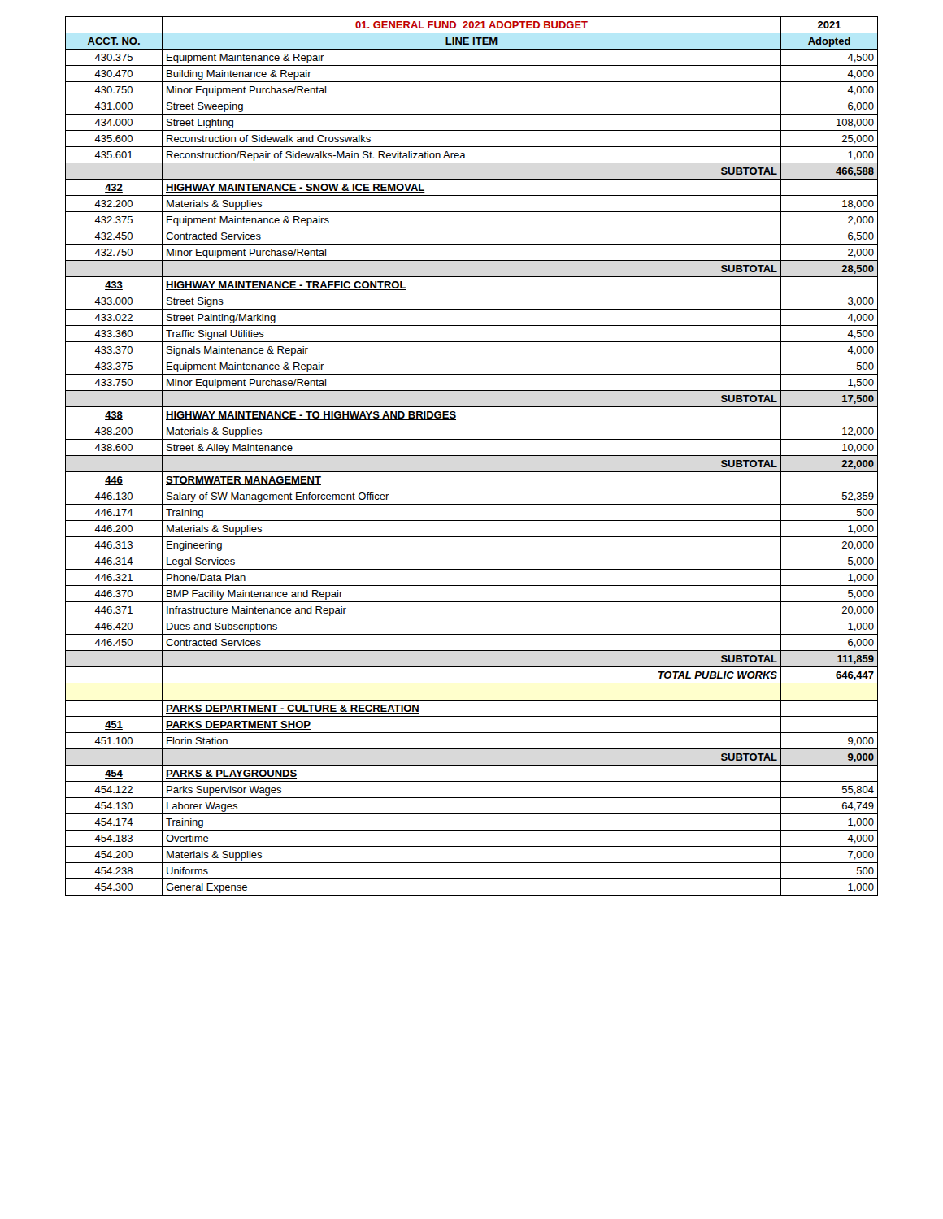| | 01. GENERAL FUND 2021 ADOPTED BUDGET | 2021 |
| ACCT. NO. | LINE ITEM | Adopted |
| 430.375 | Equipment Maintenance & Repair | 4,500 |
| 430.470 | Building Maintenance & Repair | 4,000 |
| 430.750 | Minor Equipment Purchase/Rental | 4,000 |
| 431.000 | Street Sweeping | 6,000 |
| 434.000 | Street Lighting | 108,000 |
| 435.600 | Reconstruction of Sidewalk and Crosswalks | 25,000 |
| 435.601 | Reconstruction/Repair of Sidewalks-Main St. Revitalization Area | 1,000 |
| | SUBTOTAL | 466,588 |
| 432 | HIGHWAY MAINTENANCE - SNOW & ICE REMOVAL | |
| 432.200 | Materials & Supplies | 18,000 |
| 432.375 | Equipment Maintenance & Repairs | 2,000 |
| 432.450 | Contracted Services | 6,500 |
| 432.750 | Minor Equipment Purchase/Rental | 2,000 |
| | SUBTOTAL | 28,500 |
| 433 | HIGHWAY MAINTENANCE - TRAFFIC CONTROL | |
| 433.000 | Street Signs | 3,000 |
| 433.022 | Street Painting/Marking | 4,000 |
| 433.360 | Traffic Signal Utilities | 4,500 |
| 433.370 | Signals Maintenance & Repair | 4,000 |
| 433.375 | Equipment Maintenance & Repair | 500 |
| 433.750 | Minor Equipment Purchase/Rental | 1,500 |
| | SUBTOTAL | 17,500 |
| 438 | HIGHWAY MAINTENANCE - TO HIGHWAYS AND BRIDGES | |
| 438.200 | Materials & Supplies | 12,000 |
| 438.600 | Street & Alley Maintenance | 10,000 |
| | SUBTOTAL | 22,000 |
| 446 | STORMWATER MANAGEMENT | |
| 446.130 | Salary of SW Management Enforcement Officer | 52,359 |
| 446.174 | Training | 500 |
| 446.200 | Materials & Supplies | 1,000 |
| 446.313 | Engineering | 20,000 |
| 446.314 | Legal Services | 5,000 |
| 446.321 | Phone/Data Plan | 1,000 |
| 446.370 | BMP Facility Maintenance and Repair | 5,000 |
| 446.371 | Infrastructure Maintenance and Repair | 20,000 |
| 446.420 | Dues and Subscriptions | 1,000 |
| 446.450 | Contracted Services | 6,000 |
| | SUBTOTAL | 111,859 |
| | TOTAL PUBLIC WORKS | 646,447 |
| | PARKS DEPARTMENT - CULTURE & RECREATION | |
| 451 | PARKS DEPARTMENT SHOP | |
| 451.100 | Florin Station | 9,000 |
| | SUBTOTAL | 9,000 |
| 454 | PARKS & PLAYGROUNDS | |
| 454.122 | Parks Supervisor Wages | 55,804 |
| 454.130 | Laborer Wages | 64,749 |
| 454.174 | Training | 1,000 |
| 454.183 | Overtime | 4,000 |
| 454.200 | Materials & Supplies | 7,000 |
| 454.238 | Uniforms | 500 |
| 454.300 | General Expense | 1,000 |